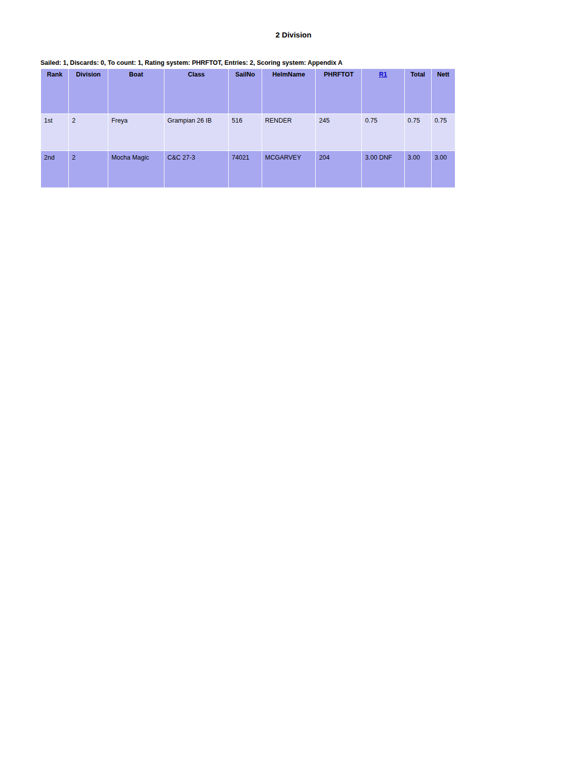2 Division
Sailed: 1, Discards: 0, To count: 1, Rating system: PHRFTOT, Entries: 2, Scoring system: Appendix A
| Rank | Division | Boat | Class | SailNo | HelmName | PHRFTOT | R1 | Total | Nett |
| --- | --- | --- | --- | --- | --- | --- | --- | --- | --- |
| 1st | 2 | Freya | Grampian 26 IB | 516 | RENDER | 245 | 0.75 | 0.75 | 0.75 |
| 2nd | 2 | Mocha Magic | C&C 27-3 | 74021 | MCGARVEY | 204 | 3.00 DNF | 3.00 | 3.00 |